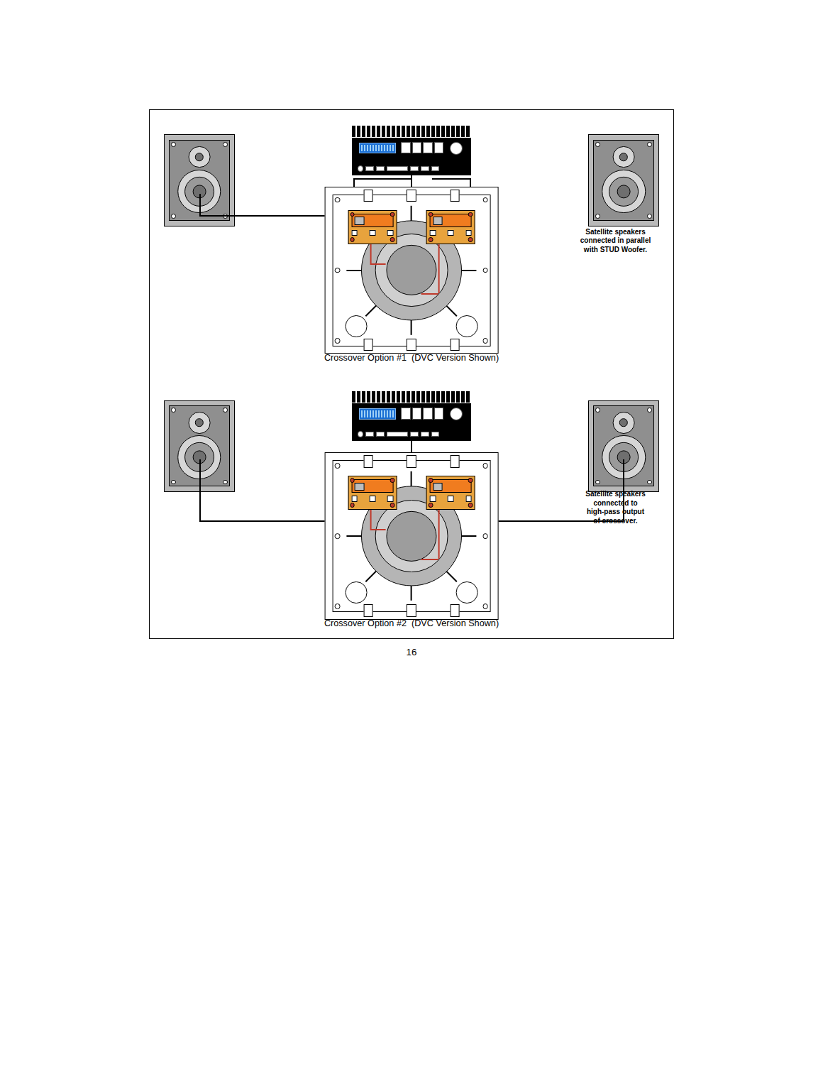Satellite speakers
connected in parallel
with STUD Woofer.
Crossover Option #1 (DVC Version Shown)
Satellite speakers
connected to
high-pass output
of crossover.
Crossover Option #2 (DVC Version Shown)
16